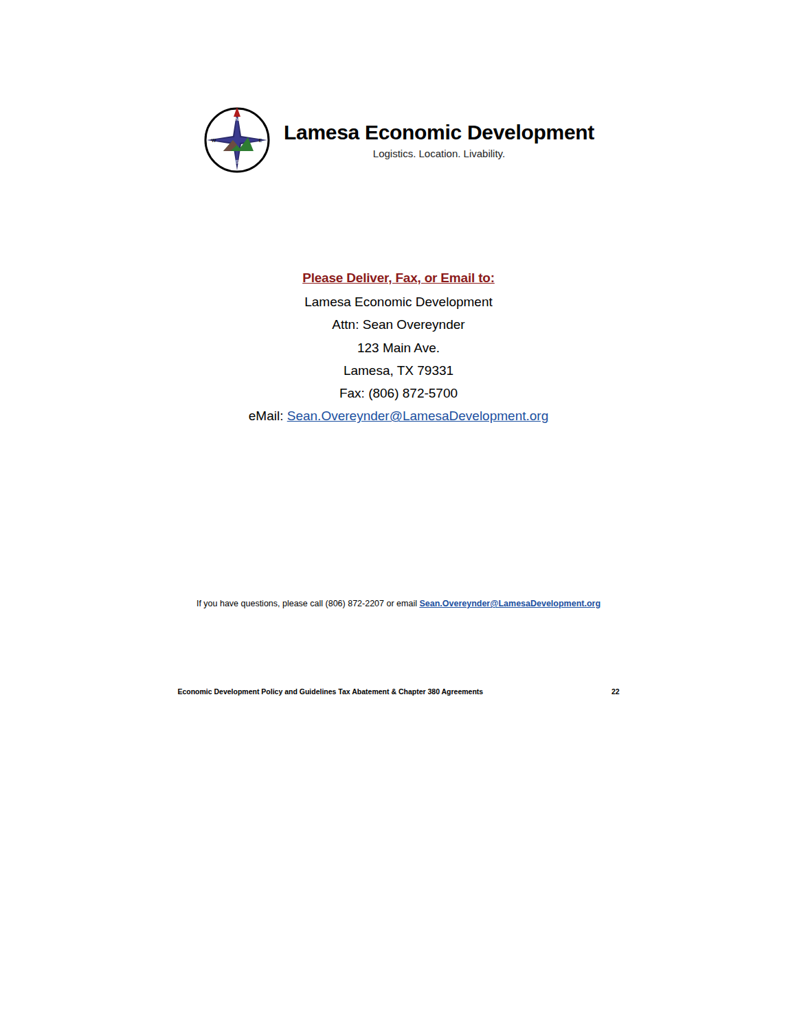N S W E
Lamesa Economic Development
Logistics. Location. Livability.
Please Deliver, Fax, or Email to:
Lamesa Economic Development
Attn: Sean Overeynder
123 Main Ave.
Lamesa, TX 79331
Fax: (806) 872-5700
eMail: Sean.Overeynder@LamesaDevelopment.org
If you have questions, please call (806) 872-2207 or email Sean.Overeynder@LamesaDevelopment.org
Economic Development Policy and Guidelines Tax Abatement & Chapter 380 Agreements 22